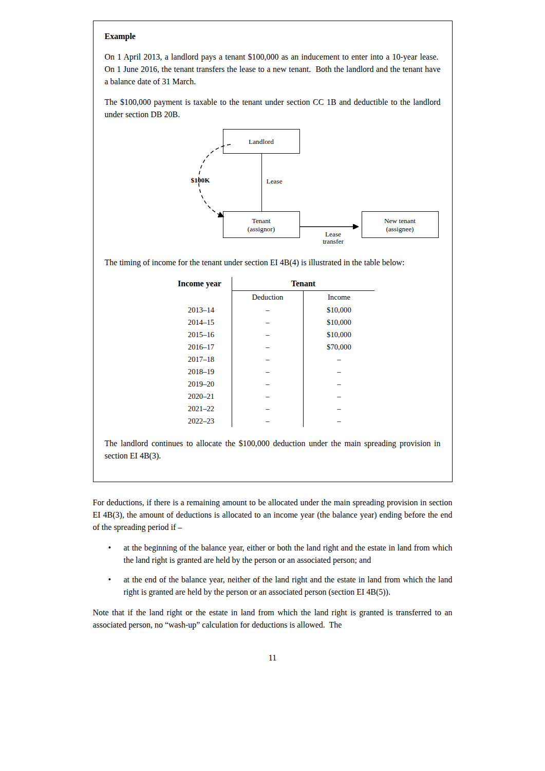Example
On 1 April 2013, a landlord pays a tenant $100,000 as an inducement to enter into a 10-year lease. On 1 June 2016, the tenant transfers the lease to a new tenant. Both the landlord and the tenant have a balance date of 31 March.
The $100,000 payment is taxable to the tenant under section CC 1B and deductible to the landlord under section DB 20B.
Landlord
Tenant
(assignor)
New tenant
(assignee)
Lease
$100K
Lease
transfer
The timing of income for the tenant under section EI 4B(4) is illustrated in the table below:
| Income year | Tenant |
| --- | --- |
| | Deduction | Income |
| 2013–14 | – | $10,000 |
| 2014–15 | – | $10,000 |
| 2015–16 | – | $10,000 |
| 2016–17 | – | $70,000 |
| 2017–18 | – | – |
| 2018–19 | – | – |
| 2019–20 | – | – |
| 2020–21 | – | – |
| 2021–22 | – | – |
| 2022–23 | – | – |
The landlord continues to allocate the $100,000 deduction under the main spreading provision in section EI 4B(3).
For deductions, if there is a remaining amount to be allocated under the main spreading provision in section EI 4B(3), the amount of deductions is allocated to an income year (the balance year) ending before the end of the spreading period if –
at the beginning of the balance year, either or both the land right and the estate in land from which the land right is granted are held by the person or an associated person; and
at the end of the balance year, neither of the land right and the estate in land from which the land right is granted are held by the person or an associated person (section EI 4B(5)).
Note that if the land right or the estate in land from which the land right is granted is transferred to an associated person, no “wash-up” calculation for deductions is allowed. The
11